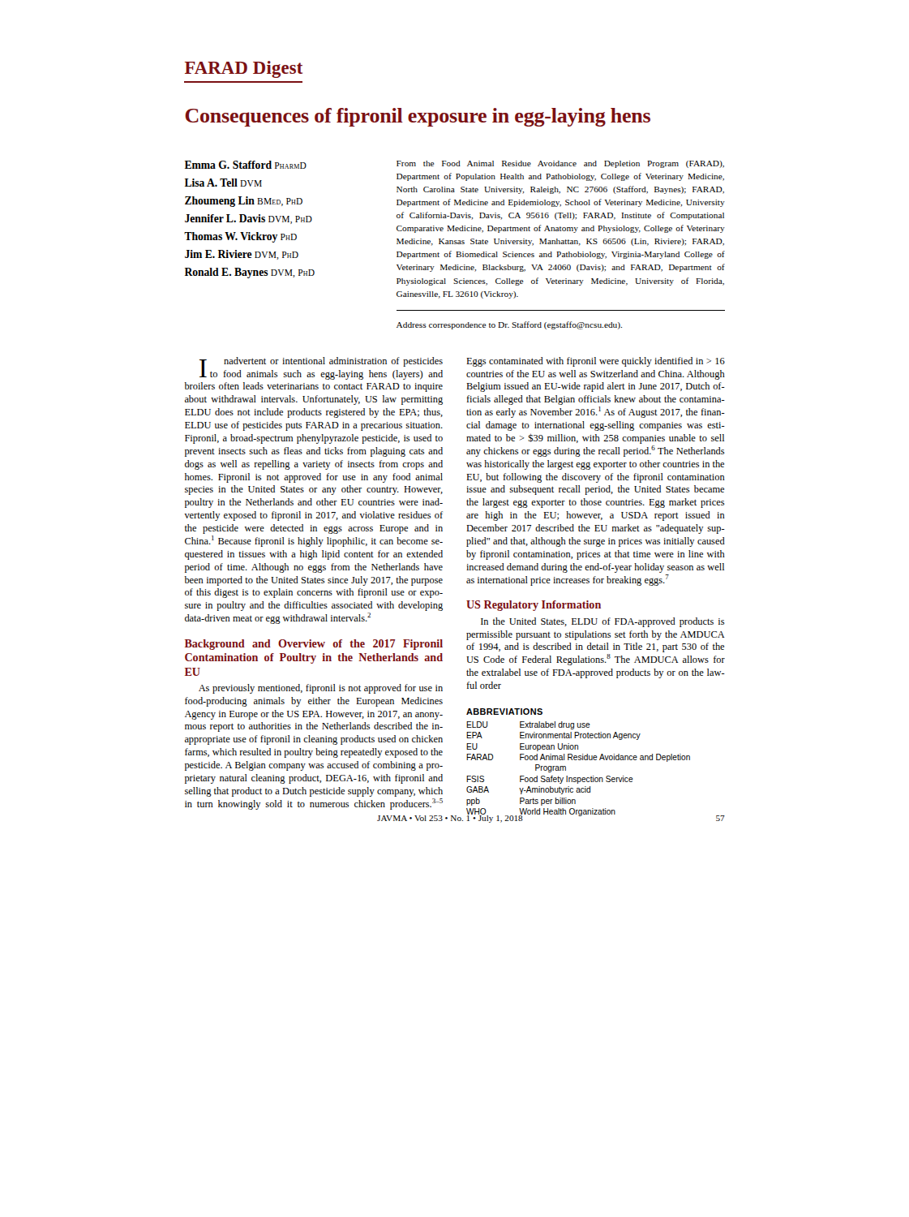FARAD Digest
Consequences of fipronil exposure in egg-laying hens
Emma G. Stafford PharmD
Lisa A. Tell DVM
Zhoumeng Lin BMed, PhD
Jennifer L. Davis DVM, PhD
Thomas W. Vickroy PhD
Jim E. Riviere DVM, PhD
Ronald E. Baynes DVM, PhD
From the Food Animal Residue Avoidance and Depletion Program (FARAD), Department of Population Health and Pathobiology, College of Veterinary Medicine, North Carolina State University, Raleigh, NC 27606 (Stafford, Baynes); FARAD, Department of Medicine and Epidemiology, School of Veterinary Medicine, University of California-Davis, Davis, CA 95616 (Tell); FARAD, Institute of Computational Comparative Medicine, Department of Anatomy and Physiology, College of Veterinary Medicine, Kansas State University, Manhattan, KS 66506 (Lin, Riviere); FARAD, Department of Biomedical Sciences and Pathobiology, Virginia-Maryland College of Veterinary Medicine, Blacksburg, VA 24060 (Davis); and FARAD, Department of Physiological Sciences, College of Veterinary Medicine, University of Florida, Gainesville, FL 32610 (Vickroy).
Address correspondence to Dr. Stafford (egstaffo@ncsu.edu).
Inadvertent or intentional administration of pesticides to food animals such as egg-laying hens (layers) and broilers often leads veterinarians to contact FARAD to inquire about withdrawal intervals. Unfortunately, US law permitting ELDU does not include products registered by the EPA; thus, ELDU use of pesticides puts FARAD in a precarious situation. Fipronil, a broad-spectrum phenylpyrazole pesticide, is used to prevent insects such as fleas and ticks from plaguing cats and dogs as well as repelling a variety of insects from crops and homes. Fipronil is not approved for use in any food animal species in the United States or any other country. However, poultry in the Netherlands and other EU countries were inadvertently exposed to fipronil in 2017, and violative residues of the pesticide were detected in eggs across Europe and in China.1 Because fipronil is highly lipophilic, it can become sequestered in tissues with a high lipid content for an extended period of time. Although no eggs from the Netherlands have been imported to the United States since July 2017, the purpose of this digest is to explain concerns with fipronil use or exposure in poultry and the difficulties associated with developing data-driven meat or egg withdrawal intervals.2
Background and Overview of the 2017 Fipronil Contamination of Poultry in the Netherlands and EU
As previously mentioned, fipronil is not approved for use in food-producing animals by either the European Medicines Agency in Europe or the US EPA. However, in 2017, an anonymous report to authorities in the Netherlands described the inappropriate use of fipronil in cleaning products used on chicken farms, which resulted in poultry being repeatedly exposed to the pesticide. A Belgian company was accused of combining a proprietary natural cleaning product, DEGA-16, with fipronil and selling that product to a Dutch pesticide supply company, which in turn knowingly sold it to numerous chicken producers.3–5 Eggs contaminated with fipronil were quickly identified in > 16 countries of the EU as well as Switzerland and China. Although Belgium issued an EU-wide rapid alert in June 2017, Dutch officials alleged that Belgian officials knew about the contamination as early as November 2016.1 As of August 2017, the financial damage to international egg-selling companies was estimated to be > $39 million, with 258 companies unable to sell any chickens or eggs during the recall period.6 The Netherlands was historically the largest egg exporter to other countries in the EU, but following the discovery of the fipronil contamination issue and subsequent recall period, the United States became the largest egg exporter to those countries. Egg market prices are high in the EU; however, a USDA report issued in December 2017 described the EU market as "adequately supplied" and that, although the surge in prices was initially caused by fipronil contamination, prices at that time were in line with increased demand during the end-of-year holiday season as well as international price increases for breaking eggs.7
US Regulatory Information
In the United States, ELDU of FDA-approved products is permissible pursuant to stipulations set forth by the AMDUCA of 1994, and is described in detail in Title 21, part 530 of the US Code of Federal Regulations.8 The AMDUCA allows for the extralabel use of FDA-approved products by or on the lawful order
ABBREVIATIONS
| ELDU | Extralabel drug use |
| EPA | Environmental Protection Agency |
| EU | European Union |
| FARAD | Food Animal Residue Avoidance and Depletion |
| | Program |
| FSIS | Food Safety Inspection Service |
| GABA | γ-Aminobutyric acid |
| ppb | Parts per billion |
| WHO | World Health Organization |
JAVMA • Vol 253 • No. 1 • July 1, 2018
57